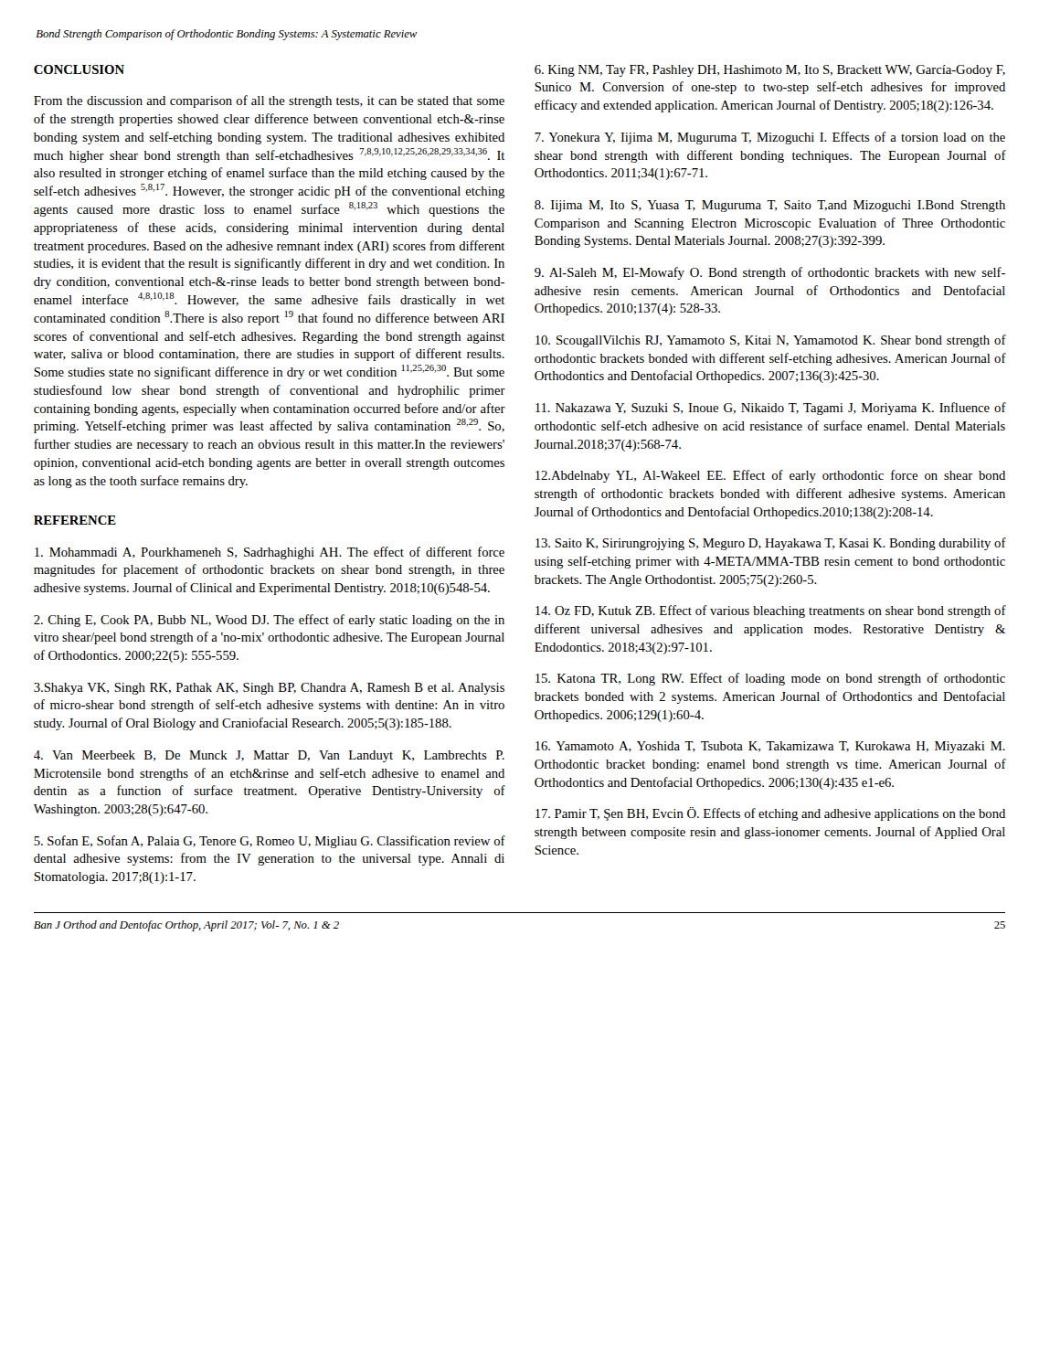Bond Strength Comparison of Orthodontic Bonding Systems: A Systematic Review
CONCLUSION
From the discussion and comparison of all the strength tests, it can be stated that some of the strength properties showed clear difference between conventional etch-&-rinse bonding system and self-etching bonding system. The traditional adhesives exhibited much higher shear bond strength than self-etchadhesives 7,8,9,10,12,25,26,28,29,33,34,36. It also resulted in stronger etching of enamel surface than the mild etching caused by the self-etch adhesives 5,8,17. However, the stronger acidic pH of the conventional etching agents caused more drastic loss to enamel surface 8,18,23 which questions the appropriateness of these acids, considering minimal intervention during dental treatment procedures. Based on the adhesive remnant index (ARI) scores from different studies, it is evident that the result is significantly different in dry and wet condition. In dry condition, conventional etch-&-rinse leads to better bond strength between bond-enamel interface 4,8,10,18. However, the same adhesive fails drastically in wet contaminated condition 8.There is also report 19 that found no difference between ARI scores of conventional and self-etch adhesives. Regarding the bond strength against water, saliva or blood contamination, there are studies in support of different results. Some studies state no significant difference in dry or wet condition 11,25,26,30. But some studiesfound low shear bond strength of conventional and hydrophilic primer containing bonding agents, especially when contamination occurred before and/or after priming. Yetself-etching primer was least affected by saliva contamination 28,29. So, further studies are necessary to reach an obvious result in this matter.In the reviewers' opinion, conventional acid-etch bonding agents are better in overall strength outcomes as long as the tooth surface remains dry.
REFERENCE
1. Mohammadi A, Pourkhameneh S, Sadrhaghighi AH. The effect of different force magnitudes for placement of orthodontic brackets on shear bond strength, in three adhesive systems. Journal of Clinical and Experimental Dentistry. 2018;10(6)548-54.
2. Ching E, Cook PA, Bubb NL, Wood DJ. The effect of early static loading on the in vitro shear/peel bond strength of a 'no-mix' orthodontic adhesive. The European Journal of Orthodontics. 2000;22(5): 555-559.
3.Shakya VK, Singh RK, Pathak AK, Singh BP, Chandra A, Ramesh B et al. Analysis of micro-shear bond strength of self-etch adhesive systems with dentine: An in vitro study. Journal of Oral Biology and Craniofacial Research. 2005;5(3):185-188.
4. Van Meerbeek B, De Munck J, Mattar D, Van Landuyt K, Lambrechts P. Microtensile bond strengths of an etch&rinse and self-etch adhesive to enamel and dentin as a function of surface treatment. Operative Dentistry-University of Washington. 2003;28(5):647-60.
5. Sofan E, Sofan A, Palaia G, Tenore G, Romeo U, Migliau G. Classification review of dental adhesive systems: from the IV generation to the universal type. Annali di Stomatologia. 2017;8(1):1-17.
6. King NM, Tay FR, Pashley DH, Hashimoto M, Ito S, Brackett WW, García-Godoy F, Sunico M. Conversion of one-step to two-step self-etch adhesives for improved efficacy and extended application. American Journal of Dentistry. 2005;18(2):126-34.
7. Yonekura Y, Iijima M, Muguruma T, Mizoguchi I. Effects of a torsion load on the shear bond strength with different bonding techniques. The European Journal of Orthodontics. 2011;34(1):67-71.
8. Iijima M, Ito S, Yuasa T, Muguruma T, Saito T,and Mizoguchi I.Bond Strength Comparison and Scanning Electron Microscopic Evaluation of Three Orthodontic Bonding Systems. Dental Materials Journal. 2008;27(3):392-399.
9. Al-Saleh M, El-Mowafy O. Bond strength of orthodontic brackets with new self-adhesive resin cements. American Journal of Orthodontics and Dentofacial Orthopedics. 2010;137(4): 528-33.
10. ScougallVilchis RJ, Yamamoto S, Kitai N, Yamamotod K. Shear bond strength of orthodontic brackets bonded with different self-etching adhesives. American Journal of Orthodontics and Dentofacial Orthopedics. 2007;136(3):425-30.
11. Nakazawa Y, Suzuki S, Inoue G, Nikaido T, Tagami J, Moriyama K. Influence of orthodontic self-etch adhesive on acid resistance of surface enamel. Dental Materials Journal.2018;37(4):568-74.
12.Abdelnaby YL, Al-Wakeel EE. Effect of early orthodontic force on shear bond strength of orthodontic brackets bonded with different adhesive systems. American Journal of Orthodontics and Dentofacial Orthopedics.2010;138(2):208-14.
13. Saito K, Sirirungrojying S, Meguro D, Hayakawa T, Kasai K. Bonding durability of using self-etching primer with 4-META/MMA-TBB resin cement to bond orthodontic brackets. The Angle Orthodontist. 2005;75(2):260-5.
14. Oz FD, Kutuk ZB. Effect of various bleaching treatments on shear bond strength of different universal adhesives and application modes. Restorative Dentistry & Endodontics. 2018;43(2):97-101.
15. Katona TR, Long RW. Effect of loading mode on bond strength of orthodontic brackets bonded with 2 systems. American Journal of Orthodontics and Dentofacial Orthopedics. 2006;129(1):60-4.
16. Yamamoto A, Yoshida T, Tsubota K, Takamizawa T, Kurokawa H, Miyazaki M. Orthodontic bracket bonding: enamel bond strength vs time. American Journal of Orthodontics and Dentofacial Orthopedics. 2006;130(4):435 e1-e6.
17. Pamir T, Şen BH, Evcin Ö. Effects of etching and adhesive applications on the bond strength between composite resin and glass-ionomer cements. Journal of Applied Oral Science.
Ban J Orthod and Dentofac Orthop, April 2017; Vol- 7, No. 1 & 2 25